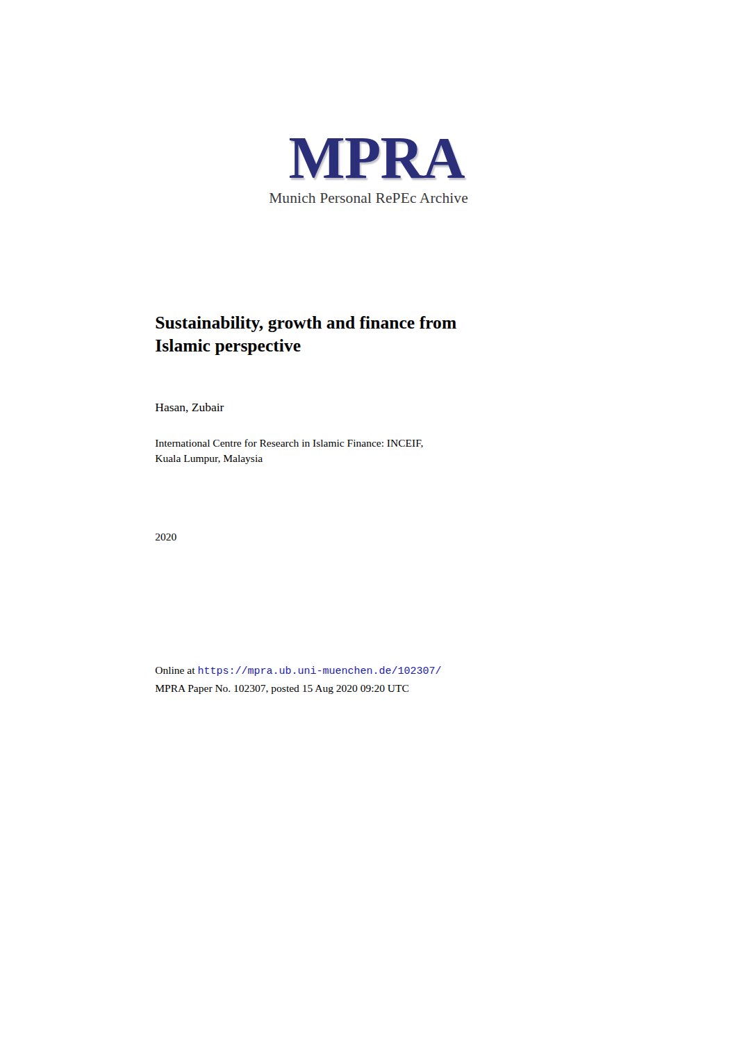MPRA
Munich Personal RePEc Archive
Sustainability, growth and finance from
Islamic perspective
Hasan, Zubair
International Centre for Research in Islamic Finance: INCEIF,
Kuala Lumpur, Malaysia
2020
Online at https://mpra.ub.uni-muenchen.de/102307/
MPRA Paper No. 102307, posted 15 Aug 2020 09:20 UTC